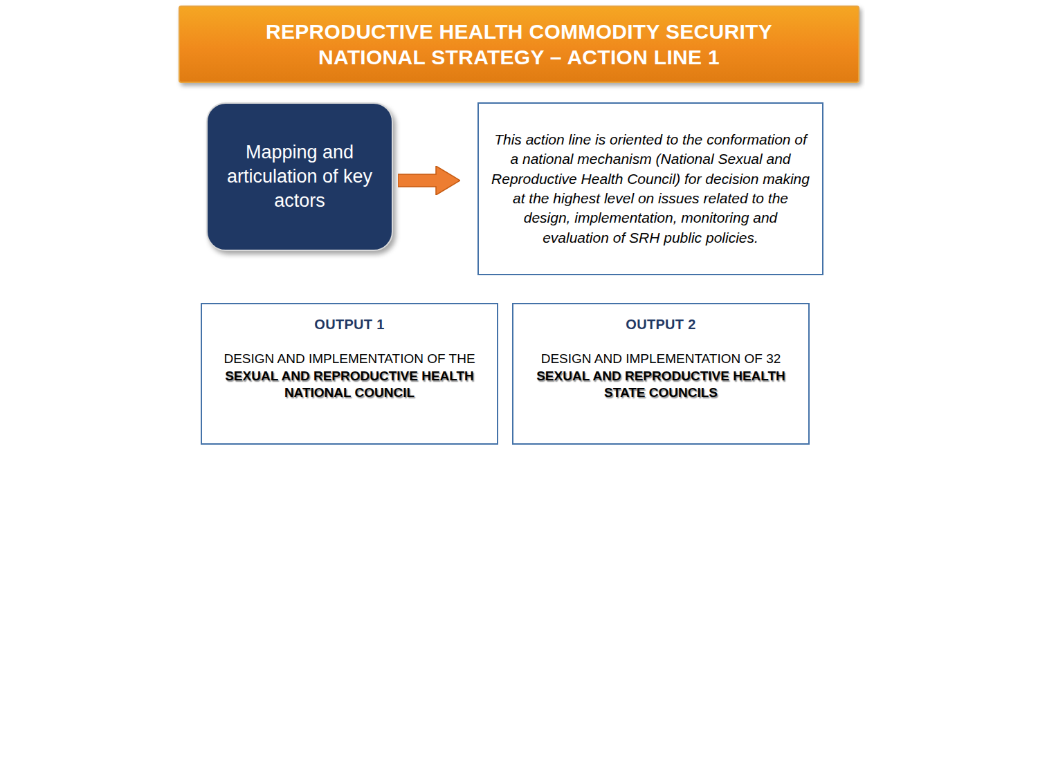REPRODUCTIVE HEALTH COMMODITY SECURITY
NATIONAL STRATEGY – ACTION LINE 1
Mapping and articulation of key actors
This action line is oriented to the conformation of a national mechanism (National Sexual and Reproductive Health Council) for decision making at the highest level on issues related to the design, implementation, monitoring and evaluation of SRH public policies.
OUTPUT 1
DESIGN AND IMPLEMENTATION OF THE SEXUAL AND REPRODUCTIVE HEALTH NATIONAL COUNCIL
OUTPUT 2
DESIGN AND IMPLEMENTATION OF 32 SEXUAL AND REPRODUCTIVE HEALTH STATE COUNCILS